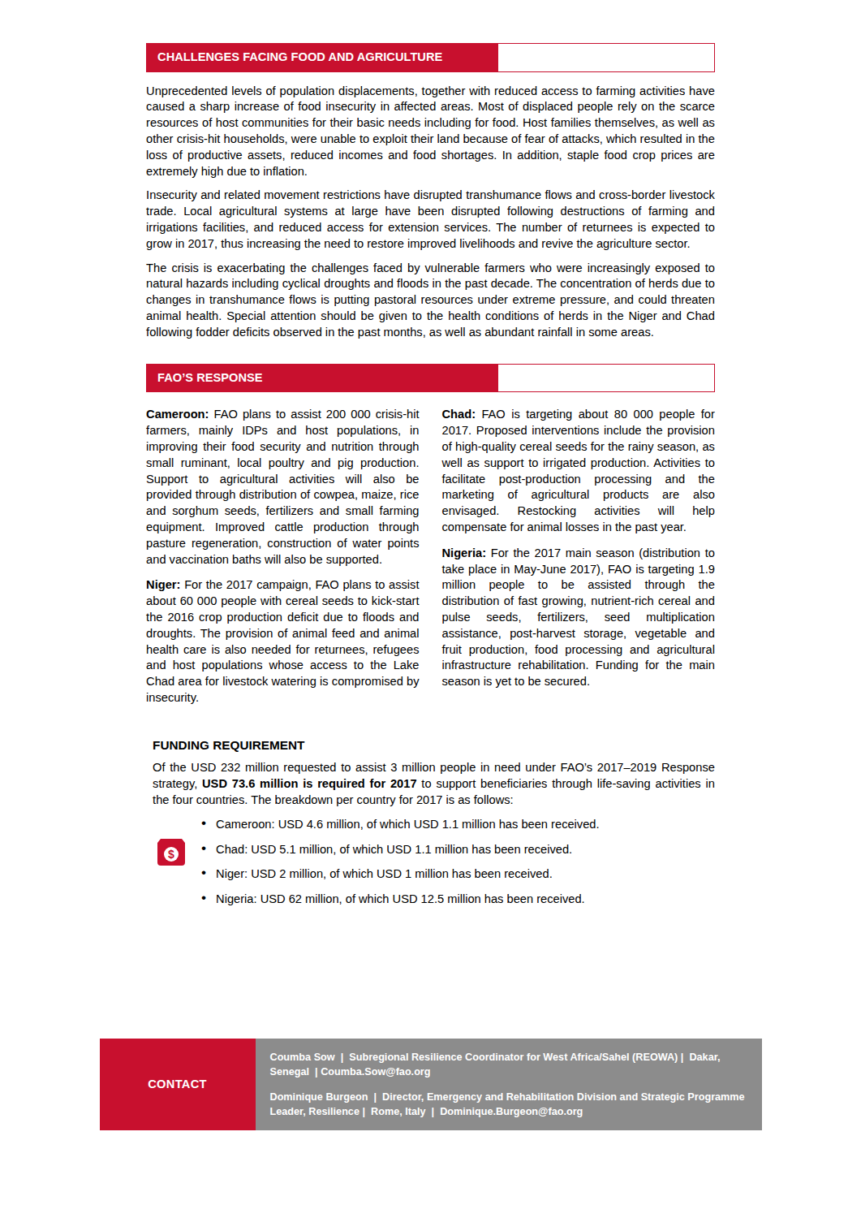CHALLENGES FACING FOOD AND AGRICULTURE
Unprecedented levels of population displacements, together with reduced access to farming activities have caused a sharp increase of food insecurity in affected areas. Most of displaced people rely on the scarce resources of host communities for their basic needs including for food. Host families themselves, as well as other crisis-hit households, were unable to exploit their land because of fear of attacks, which resulted in the loss of productive assets, reduced incomes and food shortages. In addition, staple food crop prices are extremely high due to inflation.
Insecurity and related movement restrictions have disrupted transhumance flows and cross-border livestock trade. Local agricultural systems at large have been disrupted following destructions of farming and irrigations facilities, and reduced access for extension services. The number of returnees is expected to grow in 2017, thus increasing the need to restore improved livelihoods and revive the agriculture sector.
The crisis is exacerbating the challenges faced by vulnerable farmers who were increasingly exposed to natural hazards including cyclical droughts and floods in the past decade. The concentration of herds due to changes in transhumance flows is putting pastoral resources under extreme pressure, and could threaten animal health. Special attention should be given to the health conditions of herds in the Niger and Chad following fodder deficits observed in the past months, as well as abundant rainfall in some areas.
FAO’S RESPONSE
Cameroon: FAO plans to assist 200 000 crisis-hit farmers, mainly IDPs and host populations, in improving their food security and nutrition through small ruminant, local poultry and pig production. Support to agricultural activities will also be provided through distribution of cowpea, maize, rice and sorghum seeds, fertilizers and small farming equipment. Improved cattle production through pasture regeneration, construction of water points and vaccination baths will also be supported.
Niger: For the 2017 campaign, FAO plans to assist about 60 000 people with cereal seeds to kick-start the 2016 crop production deficit due to floods and droughts. The provision of animal feed and animal health care is also needed for returnees, refugees and host populations whose access to the Lake Chad area for livestock watering is compromised by insecurity.
Chad: FAO is targeting about 80 000 people for 2017. Proposed interventions include the provision of high-quality cereal seeds for the rainy season, as well as support to irrigated production. Activities to facilitate post-production processing and the marketing of agricultural products are also envisaged. Restocking activities will help compensate for animal losses in the past year.
Nigeria: For the 2017 main season (distribution to take place in May-June 2017), FAO is targeting 1.9 million people to be assisted through the distribution of fast growing, nutrient-rich cereal and pulse seeds, fertilizers, seed multiplication assistance, post-harvest storage, vegetable and fruit production, food processing and agricultural infrastructure rehabilitation. Funding for the main season is yet to be secured.
FUNDING REQUIREMENT
Of the USD 232 million requested to assist 3 million people in need under FAO’s 2017–2019 Response strategy, USD 73.6 million is required for 2017 to support beneficiaries through life-saving activities in the four countries. The breakdown per country for 2017 is as follows:
$
Cameroon: USD 4.6 million, of which USD 1.1 million has been received.
Chad: USD 5.1 million, of which USD 1.1 million has been received.
Niger: USD 2 million, of which USD 1 million has been received.
Nigeria: USD 62 million, of which USD 12.5 million has been received.
CONTACT
Coumba Sow | Subregional Resilience Coordinator for West Africa/Sahel (REOWA) | Dakar, Senegal | Coumba.Sow@fao.org
Dominique Burgeon | Director, Emergency and Rehabilitation Division and Strategic Programme Leader, Resilience | Rome, Italy | Dominique.Burgeon@fao.org